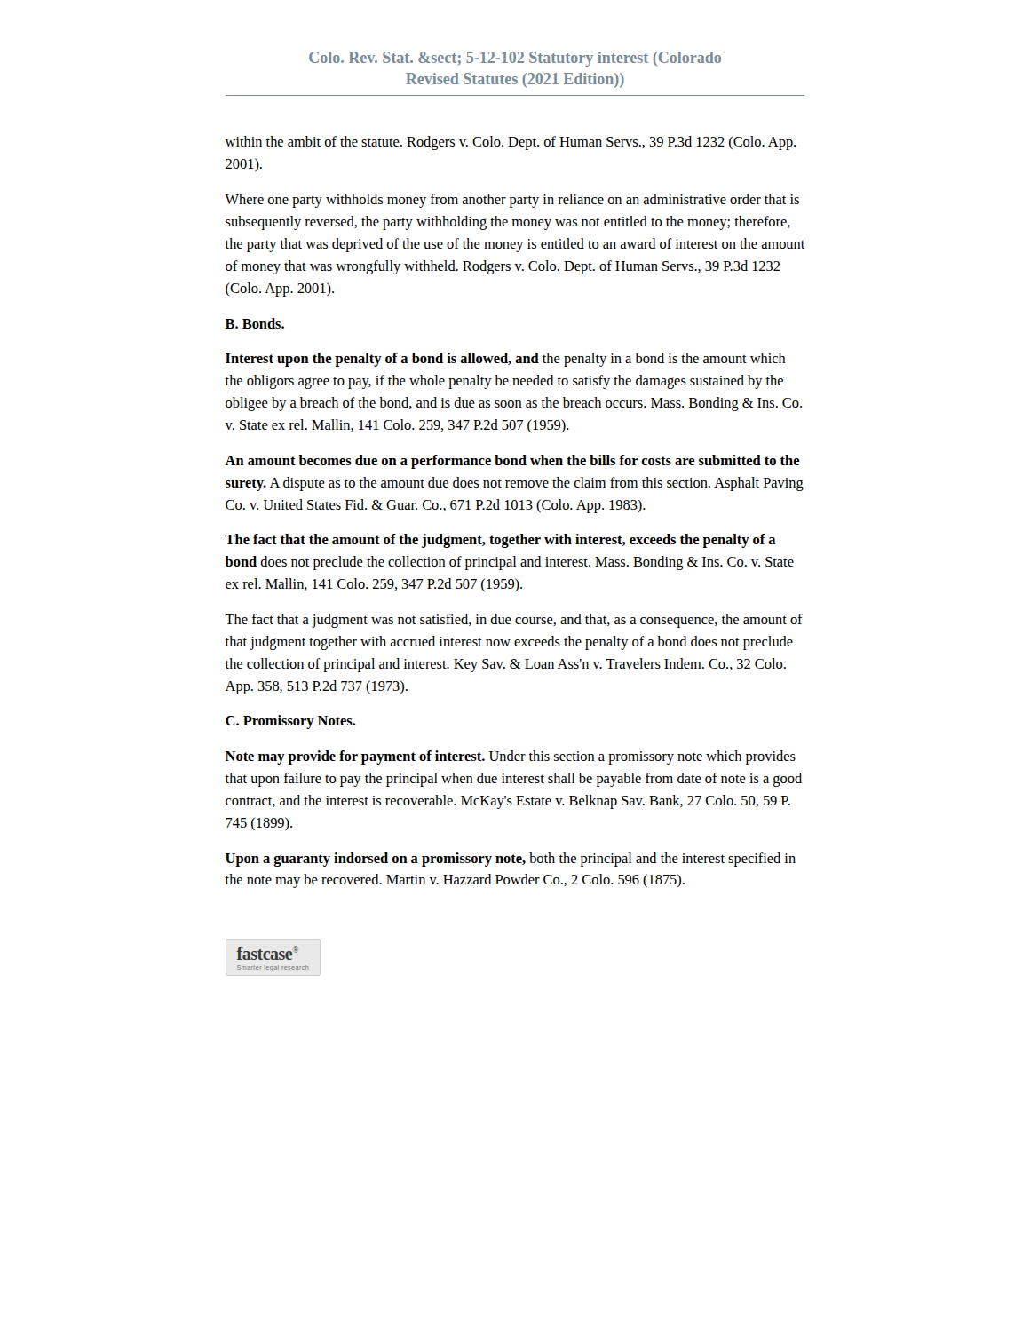Colo. Rev. Stat. &sect; 5-12-102 Statutory interest (Colorado
Revised Statutes (2021 Edition))
within the ambit of the statute. Rodgers v. Colo. Dept. of Human Servs., 39 P.3d 1232 (Colo. App. 2001).
Where one party withholds money from another party in reliance on an administrative order that is subsequently reversed, the party withholding the money was not entitled to the money; therefore, the party that was deprived of the use of the money is entitled to an award of interest on the amount of money that was wrongfully withheld. Rodgers v. Colo. Dept. of Human Servs., 39 P.3d 1232 (Colo. App. 2001).
B. Bonds.
Interest upon the penalty of a bond is allowed, and the penalty in a bond is the amount which the obligors agree to pay, if the whole penalty be needed to satisfy the damages sustained by the obligee by a breach of the bond, and is due as soon as the breach occurs. Mass. Bonding & Ins. Co. v. State ex rel. Mallin, 141 Colo. 259, 347 P.2d 507 (1959).
An amount becomes due on a performance bond when the bills for costs are submitted to the surety. A dispute as to the amount due does not remove the claim from this section. Asphalt Paving Co. v. United States Fid. & Guar. Co., 671 P.2d 1013 (Colo. App. 1983).
The fact that the amount of the judgment, together with interest, exceeds the penalty of a bond does not preclude the collection of principal and interest. Mass. Bonding & Ins. Co. v. State ex rel. Mallin, 141 Colo. 259, 347 P.2d 507 (1959).
The fact that a judgment was not satisfied, in due course, and that, as a consequence, the amount of that judgment together with accrued interest now exceeds the penalty of a bond does not preclude the collection of principal and interest. Key Sav. & Loan Ass'n v. Travelers Indem. Co., 32 Colo. App. 358, 513 P.2d 737 (1973).
C. Promissory Notes.
Note may provide for payment of interest. Under this section a promissory note which provides that upon failure to pay the principal when due interest shall be payable from date of note is a good contract, and the interest is recoverable. McKay's Estate v. Belknap Sav. Bank, 27 Colo. 50, 59 P. 745 (1899).
Upon a guaranty indorsed on a promissory note, both the principal and the interest specified in the note may be recovered. Martin v. Hazzard Powder Co., 2 Colo. 596 (1875).
fastcase® Smarter legal research